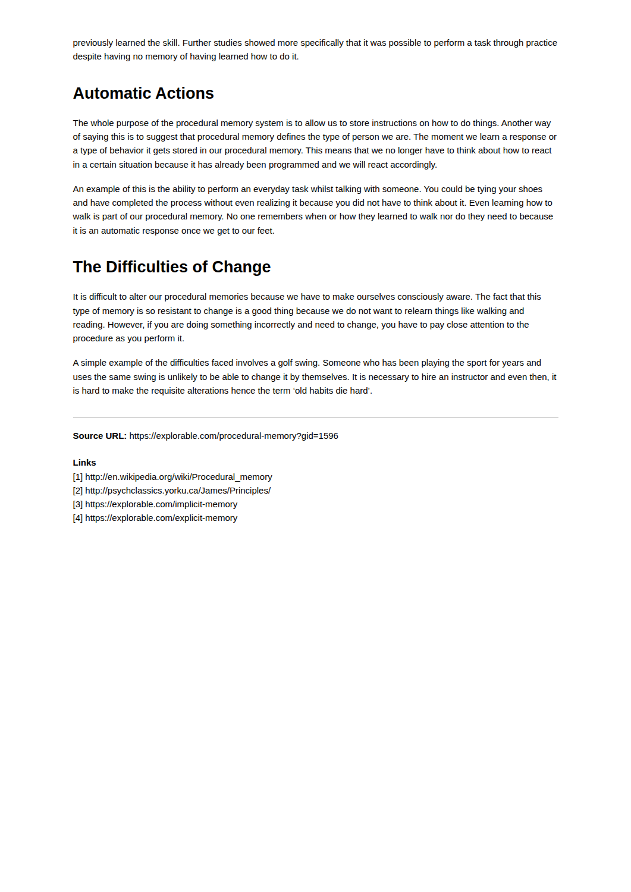previously learned the skill. Further studies showed more specifically that it was possible to perform a task through practice despite having no memory of having learned how to do it.
Automatic Actions
The whole purpose of the procedural memory system is to allow us to store instructions on how to do things. Another way of saying this is to suggest that procedural memory defines the type of person we are. The moment we learn a response or a type of behavior it gets stored in our procedural memory. This means that we no longer have to think about how to react in a certain situation because it has already been programmed and we will react accordingly.
An example of this is the ability to perform an everyday task whilst talking with someone. You could be tying your shoes and have completed the process without even realizing it because you did not have to think about it. Even learning how to walk is part of our procedural memory. No one remembers when or how they learned to walk nor do they need to because it is an automatic response once we get to our feet.
The Difficulties of Change
It is difficult to alter our procedural memories because we have to make ourselves consciously aware. The fact that this type of memory is so resistant to change is a good thing because we do not want to relearn things like walking and reading. However, if you are doing something incorrectly and need to change, you have to pay close attention to the procedure as you perform it.
A simple example of the difficulties faced involves a golf swing. Someone who has been playing the sport for years and uses the same swing is unlikely to be able to change it by themselves. It is necessary to hire an instructor and even then, it is hard to make the requisite alterations hence the term ‘old habits die hard’.
Source URL: https://explorable.com/procedural-memory?gid=1596
Links
[1] http://en.wikipedia.org/wiki/Procedural_memory
[2] http://psychclassics.yorku.ca/James/Principles/
[3] https://explorable.com/implicit-memory
[4] https://explorable.com/explicit-memory